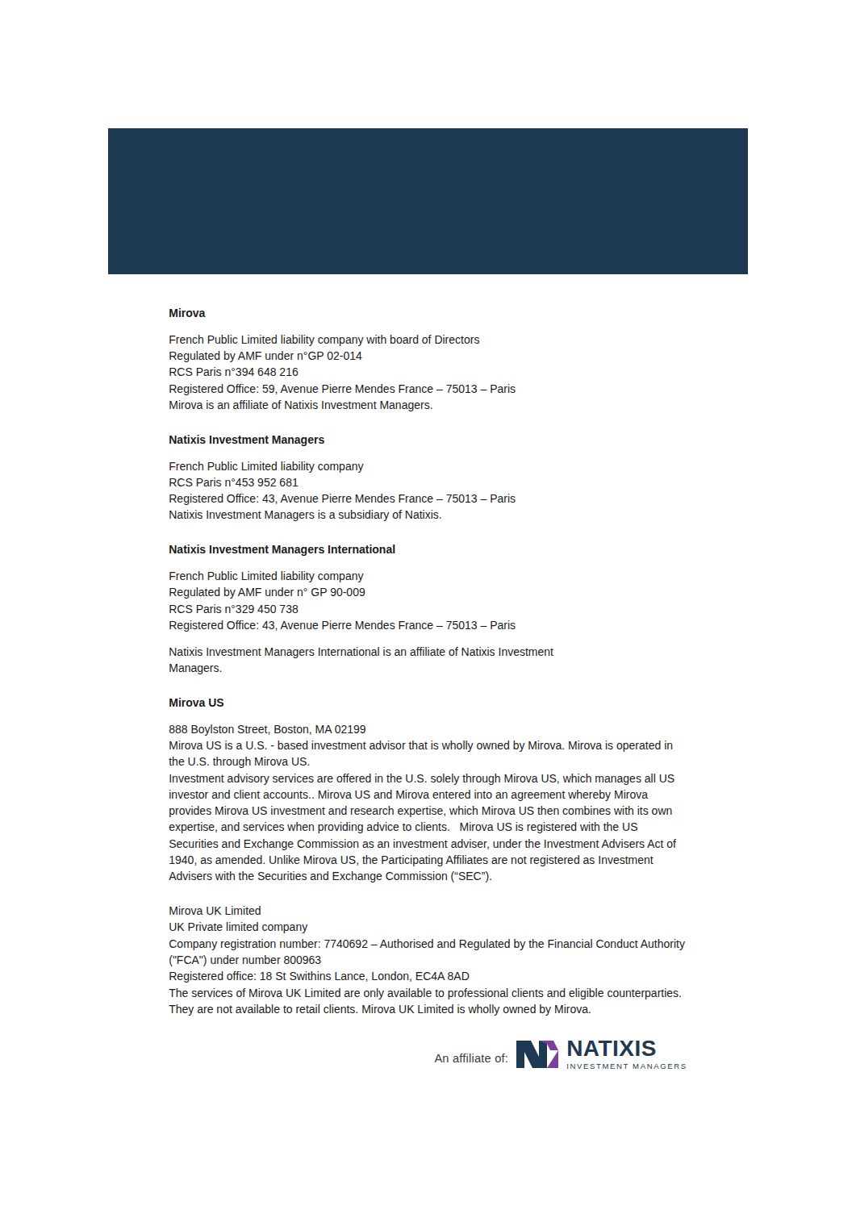Mirova
French Public Limited liability company with board of Directors
Regulated by AMF under n°GP 02-014
RCS Paris n°394 648 216
Registered Office: 59, Avenue Pierre Mendes France – 75013 – Paris
Mirova is an affiliate of Natixis Investment Managers.
Natixis Investment Managers
French Public Limited liability company
RCS Paris n°453 952 681
Registered Office: 43, Avenue Pierre Mendes France – 75013 – Paris
Natixis Investment Managers is a subsidiary of Natixis.
Natixis Investment Managers International
French Public Limited liability company
Regulated by AMF under n° GP 90-009
RCS Paris n°329 450 738
Registered Office: 43, Avenue Pierre Mendes France – 75013 – Paris
Natixis Investment Managers International is an affiliate of Natixis Investment
Managers.
Mirova US
888 Boylston Street, Boston, MA 02199
Mirova US is a U.S. - based investment advisor that is wholly owned by Mirova. Mirova is operated in the U.S. through Mirova US.
Investment advisory services are offered in the U.S. solely through Mirova US, which manages all US investor and client accounts.. Mirova US and Mirova entered into an agreement whereby Mirova provides Mirova US investment and research expertise, which Mirova US then combines with its own expertise, and services when providing advice to clients. Mirova US is registered with the US Securities and Exchange Commission as an investment adviser, under the Investment Advisers Act of 1940, as amended. Unlike Mirova US, the Participating Affiliates are not registered as Investment Advisers with the Securities and Exchange Commission (“SEC”).
Mirova UK Limited
UK Private limited company
Company registration number: 7740692 – Authorised and Regulated by the Financial Conduct Authority ("FCA") under number 800963
Registered office: 18 St Swithins Lance, London, EC4A 8AD
The services of Mirova UK Limited are only available to professional clients and eligible counterparties. They are not available to retail clients. Mirova UK Limited is wholly owned by Mirova.
An affiliate of:
NATIXIS INVESTMENT MANAGERS